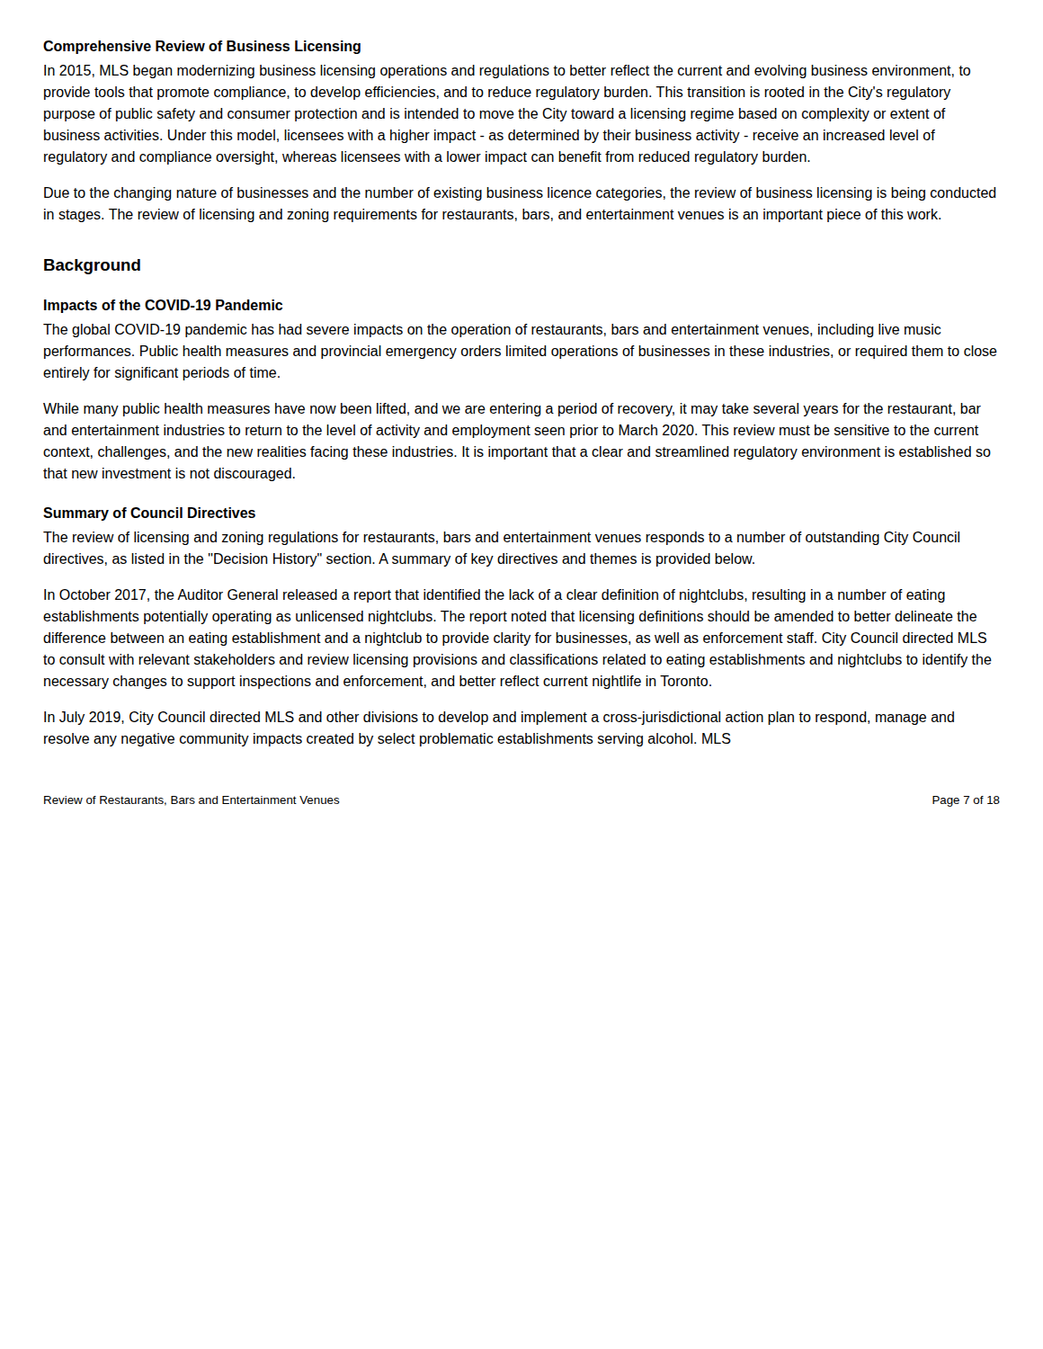Comprehensive Review of Business Licensing
In 2015, MLS began modernizing business licensing operations and regulations to better reflect the current and evolving business environment, to provide tools that promote compliance, to develop efficiencies, and to reduce regulatory burden. This transition is rooted in the City's regulatory purpose of public safety and consumer protection and is intended to move the City toward a licensing regime based on complexity or extent of business activities. Under this model, licensees with a higher impact - as determined by their business activity - receive an increased level of regulatory and compliance oversight, whereas licensees with a lower impact can benefit from reduced regulatory burden.
Due to the changing nature of businesses and the number of existing business licence categories, the review of business licensing is being conducted in stages. The review of licensing and zoning requirements for restaurants, bars, and entertainment venues is an important piece of this work.
Background
Impacts of the COVID-19 Pandemic
The global COVID-19 pandemic has had severe impacts on the operation of restaurants, bars and entertainment venues, including live music performances. Public health measures and provincial emergency orders limited operations of businesses in these industries, or required them to close entirely for significant periods of time.
While many public health measures have now been lifted, and we are entering a period of recovery, it may take several years for the restaurant, bar and entertainment industries to return to the level of activity and employment seen prior to March 2020. This review must be sensitive to the current context, challenges, and the new realities facing these industries. It is important that a clear and streamlined regulatory environment is established so that new investment is not discouraged.
Summary of Council Directives
The review of licensing and zoning regulations for restaurants, bars and entertainment venues responds to a number of outstanding City Council directives, as listed in the "Decision History" section. A summary of key directives and themes is provided below.
In October 2017, the Auditor General released a report that identified the lack of a clear definition of nightclubs, resulting in a number of eating establishments potentially operating as unlicensed nightclubs. The report noted that licensing definitions should be amended to better delineate the difference between an eating establishment and a nightclub to provide clarity for businesses, as well as enforcement staff. City Council directed MLS to consult with relevant stakeholders and review licensing provisions and classifications related to eating establishments and nightclubs to identify the necessary changes to support inspections and enforcement, and better reflect current nightlife in Toronto.
In July 2019, City Council directed MLS and other divisions to develop and implement a cross-jurisdictional action plan to respond, manage and resolve any negative community impacts created by select problematic establishments serving alcohol. MLS
Review of Restaurants, Bars and Entertainment Venues Page 7 of 18